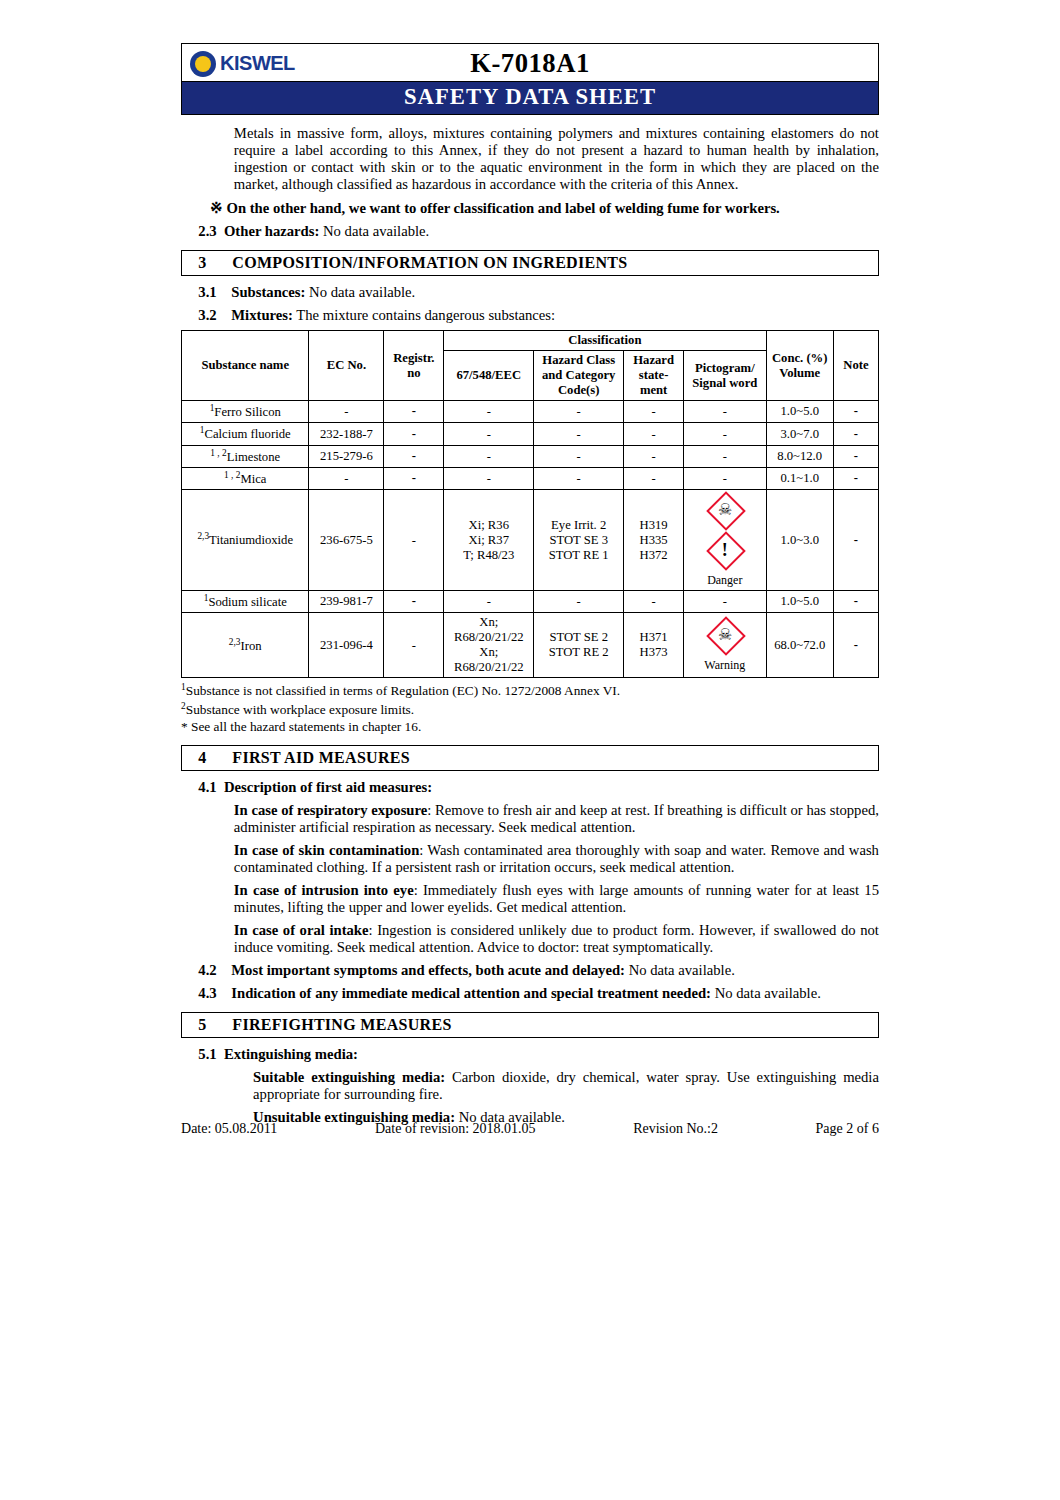KISWEL
K-7018A1
SAFETY DATA SHEET
Metals in massive form, alloys, mixtures containing polymers and mixtures containing elastomers do not require a label according to this Annex, if they do not present a hazard to human health by inhalation, ingestion or contact with skin or to the aquatic environment in the form in which they are placed on the market, although classified as hazardous in accordance with the criteria of this Annex.
※ On the other hand, we want to offer classification and label of welding fume for workers.
2.3 Other hazards: No data available.
3
COMPOSITION/INFORMATION ON INGREDIENTS
3.1 Substances: No data available.
3.2 Mixtures: The mixture contains dangerous substances:
| Substance name | EC No. | Registr. no | Classification | Conc. (%) Volume | Note |
| --- | --- | --- | --- | --- | --- |
| 67/548/EEC | Hazard Class and Category Code(s) | Hazard state-ment | Pictogram/ Signal word |
| 1 Ferro Silicon | - | - | - | - | - | - | 1.0~5.0 | - |
| 1 Calcium fluoride | 232-188-7 | - | - | - | - | - | 3.0~7.0 | - |
| 1 , 2 Limestone | 215-279-6 | - | - | - | - | - | 8.0~12.0 | - |
| 1 , 2 Mica | - | - | - | - | - | - | 0.1~1.0 | - |
| 2,3 Titaniumdioxide | 236-675-5 | - | Xi; R36 Xi; R37 T; R48/23 | Eye Irrit. 2 STOT SE 3 STOT RE 1 | H319 H335 H372 | ☠ ! Danger | 1.0~3.0 | - |
| 1 Sodium silicate | 239-981-7 | - | - | - | - | - | 1.0~5.0 | - |
| 2,3 Iron | 231-096-4 | - | Xn; R68/20/21/22 Xn; R68/20/21/22 | STOT SE 2 STOT RE 2 | H371 H373 | ☠ Warning | 68.0~72.0 | - |
1 Substance is not classified in terms of Regulation (EC) No. 1272/2008 Annex VI.
2 Substance with workplace exposure limits.
* See all the hazard statements in chapter 16.
4
FIRST AID MEASURES
4.1 Description of first aid measures:
In case of respiratory exposure: Remove to fresh air and keep at rest. If breathing is difficult or has stopped, administer artificial respiration as necessary. Seek medical attention.
In case of skin contamination: Wash contaminated area thoroughly with soap and water. Remove and wash contaminated clothing. If a persistent rash or irritation occurs, seek medical attention.
In case of intrusion into eye: Immediately flush eyes with large amounts of running water for at least 15 minutes, lifting the upper and lower eyelids. Get medical attention.
In case of oral intake: Ingestion is considered unlikely due to product form. However, if swallowed do not induce vomiting. Seek medical attention. Advice to doctor: treat symptomatically.
4.2 Most important symptoms and effects, both acute and delayed: No data available.
4.3 Indication of any immediate medical attention and special treatment needed: No data available.
5
FIREFIGHTING MEASURES
5.1 Extinguishing media:
Suitable extinguishing media: Carbon dioxide, dry chemical, water spray. Use extinguishing media appropriate for surrounding fire.
Unsuitable extinguishing media: No data available.
Date: 05.08.2011 Date of revision: 2018.01.05 Revision No.:2 Page 2 of 6